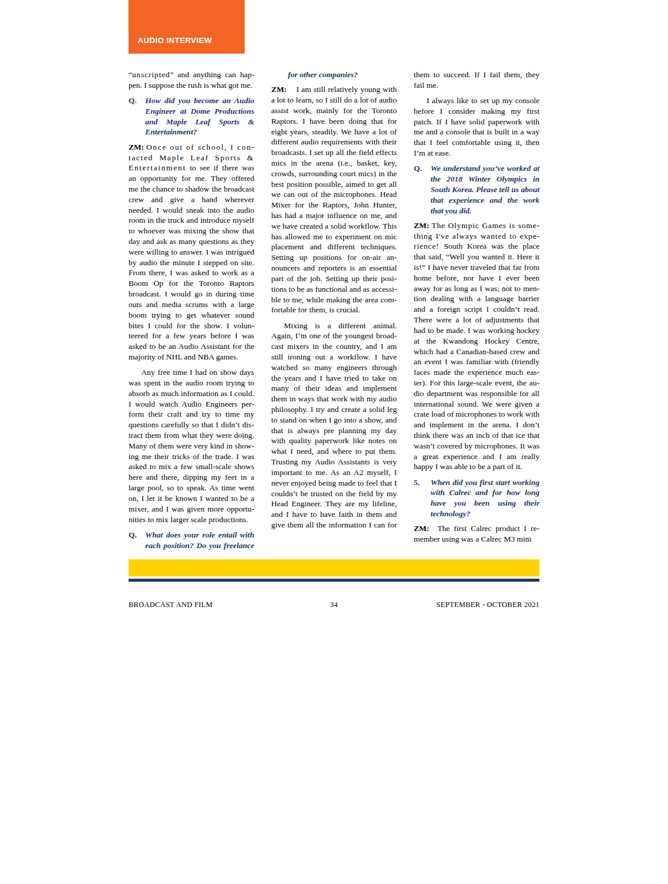AUDIO INTERVIEW
“unscripted” and anything can happen. I suppose the rush is what got me.
Q. How did you become an Audio Engineer at Dome Productions and Maple Leaf Sports & Entertainment?
ZM: Once out of school, I contacted Maple Leaf Sports & Entertainment to see if there was an opportunity for me. They offered me the chance to shadow the broadcast crew and give a hand wherever needed. I would sneak into the audio room in the truck and introduce myself to whoever was mixing the show that day and ask as many questions as they were willing to answer. I was intrigued by audio the minute I stepped on site. From there, I was asked to work as a Boom Op for the Toronto Raptors broadcast. I would go in during time outs and media scrums with a large boom trying to get whatever sound bites I could for the show. I volunteered for a few years before I was asked to be an Audio Assistant for the majority of NHL and NBA games.
Any free time I had on show days was spent in the audio room trying to absorb as much information as I could. I would watch Audio Engineers perform their craft and try to time my questions carefully so that I didn’t distract them from what they were doing. Many of them were very kind in showing me their tricks of the trade. I was asked to mix a few small-scale shows here and there, dipping my feet in a large pool, so to speak. As time went on, I let it be known I wanted to be a mixer, and I was given more opportunities to mix larger scale productions.
Q. What does your role entail with each position? Do you freelance for other companies?
ZM: I am still relatively young with a lot to learn, so I still do a lot of audio assist work, mainly for the Toronto Raptors. I have been doing that for eight years, steadily. We have a lot of different audio requirements with their broadcasts. I set up all the field effects mics in the arena (i.e., basket, key, crowds, surrounding court mics) in the best position possible, aimed to get all we can out of the microphones. Head Mixer for the Raptors, John Hunter, has had a major influence on me, and we have created a solid workflow. This has allowed me to experiment on mic placement and different techniques. Setting up positions for on-air announcers and reporters is an essential part of the job. Setting up their positions to be as functional and as accessible to me, while making the area comfortable for them, is crucial.
Mixing is a different animal. Again, I’m one of the youngest broadcast mixers in the country, and I am still ironing out a workflow. I have watched so many engineers through the years and I have tried to take on many of their ideas and implement them in ways that work with my audio philosophy. I try and create a solid leg to stand on when I go into a show, and that is always pre planning my day with quality paperwork like notes on what I need, and where to put them. Trusting my Audio Assistants is very important to me. As an A2 myself, I never enjoyed being made to feel that I couldn’t be trusted on the field by my Head Engineer. They are my lifeline, and I have to have faith in them and give them all the information I can for them to succeed. If I fail them, they fail me.
I always like to set up my console before I consider making my first patch. If I have solid paperwork with me and a console that is built in a way that I feel comfortable using it, then I’m at ease.
Q. We understand you’ve worked at the 2018 Winter Olympics in South Korea. Please tell us about that experience and the work that you did.
ZM: The Olympic Games is something I've always wanted to experience! South Korea was the place that said, “Well you wanted it. Here it is!” I have never traveled that far from home before, nor have I ever been away for as long as I was; not to mention dealing with a language barrier and a foreign script I couldn’t read. There were a lot of adjustments that had to be made. I was working hockey at the Kwandong Hockey Centre, which had a Canadian-based crew and an event I was familiar with (friendly faces made the experience much easier). For this large-scale event, the audio department was responsible for all international sound. We were given a crate load of microphones to work with and implement in the arena. I don’t think there was an inch of that ice that wasn’t covered by microphones. It was a great experience and I am really happy I was able to be a part of it.
5. When did you first start working with Calrec and for how long have you been using their technology?
ZM: The first Calrec product I remember using was a Calrec M3 mini
BROADCAST AND FILM 34 SEPTEMBER - OCTOBER 2021